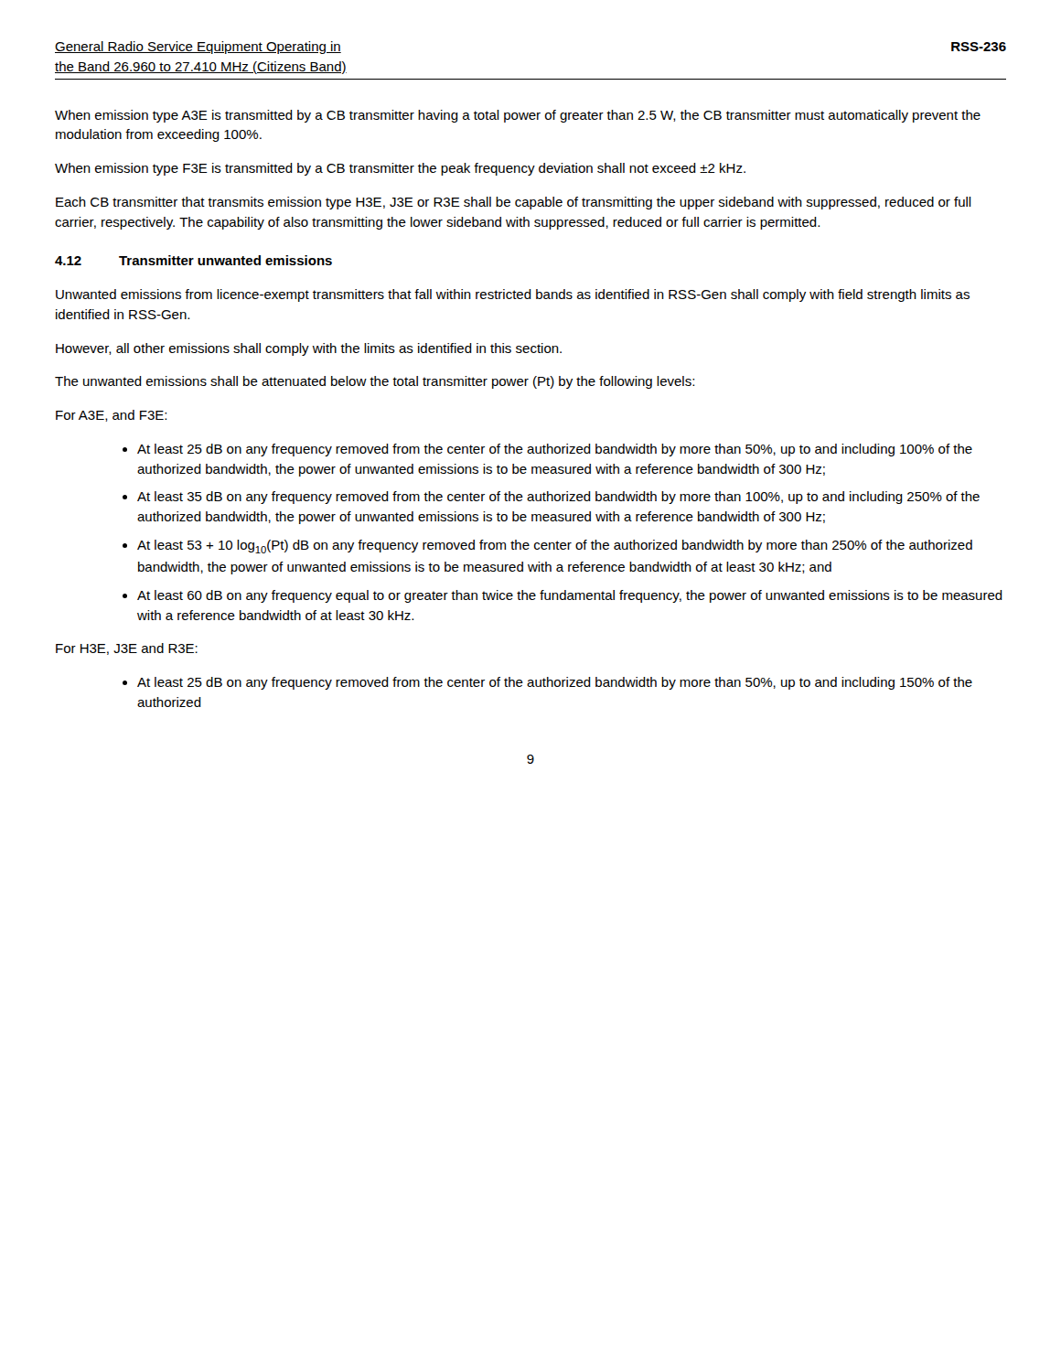General Radio Service Equipment Operating in
the Band 26.960 to 27.410 MHz (Citizens Band)
RSS-236
When emission type A3E is transmitted by a CB transmitter having a total power of greater than 2.5 W, the CB transmitter must automatically prevent the modulation from exceeding 100%.
When emission type F3E is transmitted by a CB transmitter the peak frequency deviation shall not exceed ±2 kHz.
Each CB transmitter that transmits emission type H3E, J3E or R3E shall be capable of transmitting the upper sideband with suppressed, reduced or full carrier, respectively. The capability of also transmitting the lower sideband with suppressed, reduced or full carrier is permitted.
4.12 Transmitter unwanted emissions
Unwanted emissions from licence-exempt transmitters that fall within restricted bands as identified in RSS-Gen shall comply with field strength limits as identified in RSS-Gen.
However, all other emissions shall comply with the limits as identified in this section.
The unwanted emissions shall be attenuated below the total transmitter power (Pt) by the following levels:
For A3E, and F3E:
At least 25 dB on any frequency removed from the center of the authorized bandwidth by more than 50%, up to and including 100% of the authorized bandwidth, the power of unwanted emissions is to be measured with a reference bandwidth of 300 Hz;
At least 35 dB on any frequency removed from the center of the authorized bandwidth by more than 100%, up to and including 250% of the authorized bandwidth, the power of unwanted emissions is to be measured with a reference bandwidth of 300 Hz;
At least 53 + 10 log10(Pt) dB on any frequency removed from the center of the authorized bandwidth by more than 250% of the authorized bandwidth, the power of unwanted emissions is to be measured with a reference bandwidth of at least 30 kHz; and
At least 60 dB on any frequency equal to or greater than twice the fundamental frequency, the power of unwanted emissions is to be measured with a reference bandwidth of at least 30 kHz.
For H3E, J3E and R3E:
At least 25 dB on any frequency removed from the center of the authorized bandwidth by more than 50%, up to and including 150% of the authorized
9